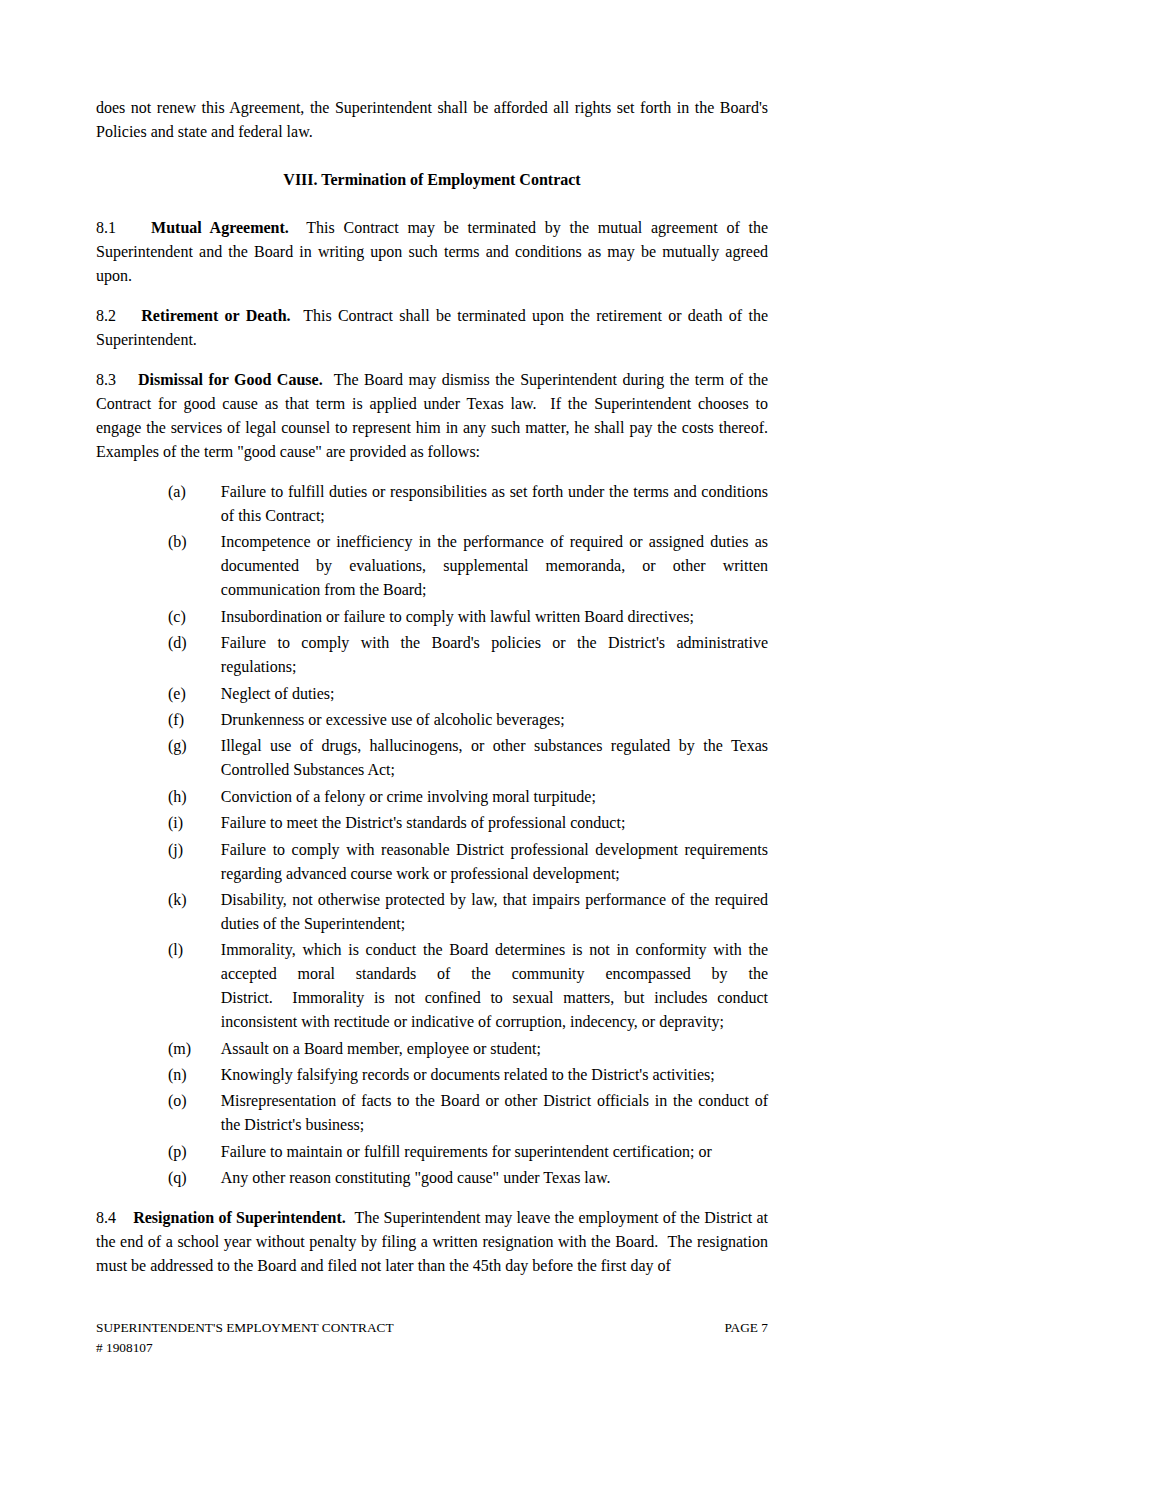does not renew this Agreement, the Superintendent shall be afforded all rights set forth in the Board's Policies and state and federal law.
VIII. Termination of Employment Contract
8.1 Mutual Agreement. This Contract may be terminated by the mutual agreement of the Superintendent and the Board in writing upon such terms and conditions as may be mutually agreed upon.
8.2 Retirement or Death. This Contract shall be terminated upon the retirement or death of the Superintendent.
8.3 Dismissal for Good Cause. The Board may dismiss the Superintendent during the term of the Contract for good cause as that term is applied under Texas law. If the Superintendent chooses to engage the services of legal counsel to represent him in any such matter, he shall pay the costs thereof. Examples of the term "good cause" are provided as follows:
(a) Failure to fulfill duties or responsibilities as set forth under the terms and conditions of this Contract;
(b) Incompetence or inefficiency in the performance of required or assigned duties as documented by evaluations, supplemental memoranda, or other written communication from the Board;
(c) Insubordination or failure to comply with lawful written Board directives;
(d) Failure to comply with the Board's policies or the District's administrative regulations;
(e) Neglect of duties;
(f) Drunkenness or excessive use of alcoholic beverages;
(g) Illegal use of drugs, hallucinogens, or other substances regulated by the Texas Controlled Substances Act;
(h) Conviction of a felony or crime involving moral turpitude;
(i) Failure to meet the District's standards of professional conduct;
(j) Failure to comply with reasonable District professional development requirements regarding advanced course work or professional development;
(k) Disability, not otherwise protected by law, that impairs performance of the required duties of the Superintendent;
(l) Immorality, which is conduct the Board determines is not in conformity with the accepted moral standards of the community encompassed by the District. Immorality is not confined to sexual matters, but includes conduct inconsistent with rectitude or indicative of corruption, indecency, or depravity;
(m) Assault on a Board member, employee or student;
(n) Knowingly falsifying records or documents related to the District's activities;
(o) Misrepresentation of facts to the Board or other District officials in the conduct of the District's business;
(p) Failure to maintain or fulfill requirements for superintendent certification; or
(q) Any other reason constituting "good cause" under Texas law.
8.4 Resignation of Superintendent. The Superintendent may leave the employment of the District at the end of a school year without penalty by filing a written resignation with the Board. The resignation must be addressed to the Board and filed not later than the 45th day before the first day of
SUPERINTENDENT'S EMPLOYMENT CONTRACT
# 1908107
PAGE 7